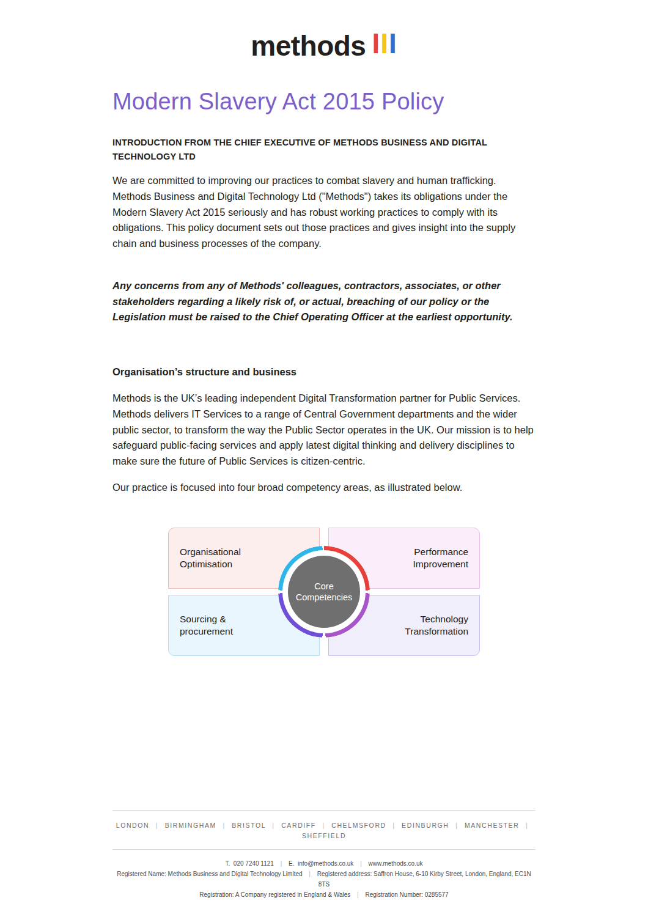methodsIII
Modern Slavery Act 2015 Policy
Introduction from the Chief Executive of Methods Business and Digital Technology Ltd
We are committed to improving our practices to combat slavery and human trafficking. Methods Business and Digital Technology Ltd ("Methods") takes its obligations under the Modern Slavery Act 2015 seriously and has robust working practices to comply with its obligations. This policy document sets out those practices and gives insight into the supply chain and business processes of the company.
Any concerns from any of Methods' colleagues, contractors, associates, or other stakeholders regarding a likely risk of, or actual, breaching of our policy or the Legislation must be raised to the Chief Operating Officer at the earliest opportunity.
Organisation’s structure and business
Methods is the UK’s leading independent Digital Transformation partner for Public Services. Methods delivers IT Services to a range of Central Government departments and the wider public sector, to transform the way the Public Sector operates in the UK. Our mission is to help safeguard public-facing services and apply latest digital thinking and delivery disciplines to make sure the future of Public Services is citizen-centric.
Our practice is focused into four broad competency areas, as illustrated below.
Organisational
Optimisation
Performance
Improvement
Sourcing &
procurement
Technology
Transformation
Core
Competencies
London | Birmingham | Bristol | Cardiff | Chelmsford | Edinburgh | Manchester | Sheffield
T. 020 7240 1121 | E. info@methods.co.uk | www.methods.co.uk
Registered Name: Methods Business and Digital Technology Limited | Registered address: Saffron House, 6-10 Kirby Street, London, England, EC1N 8TS
Registration: A Company registered in England & Wales | Registration Number: 0285577